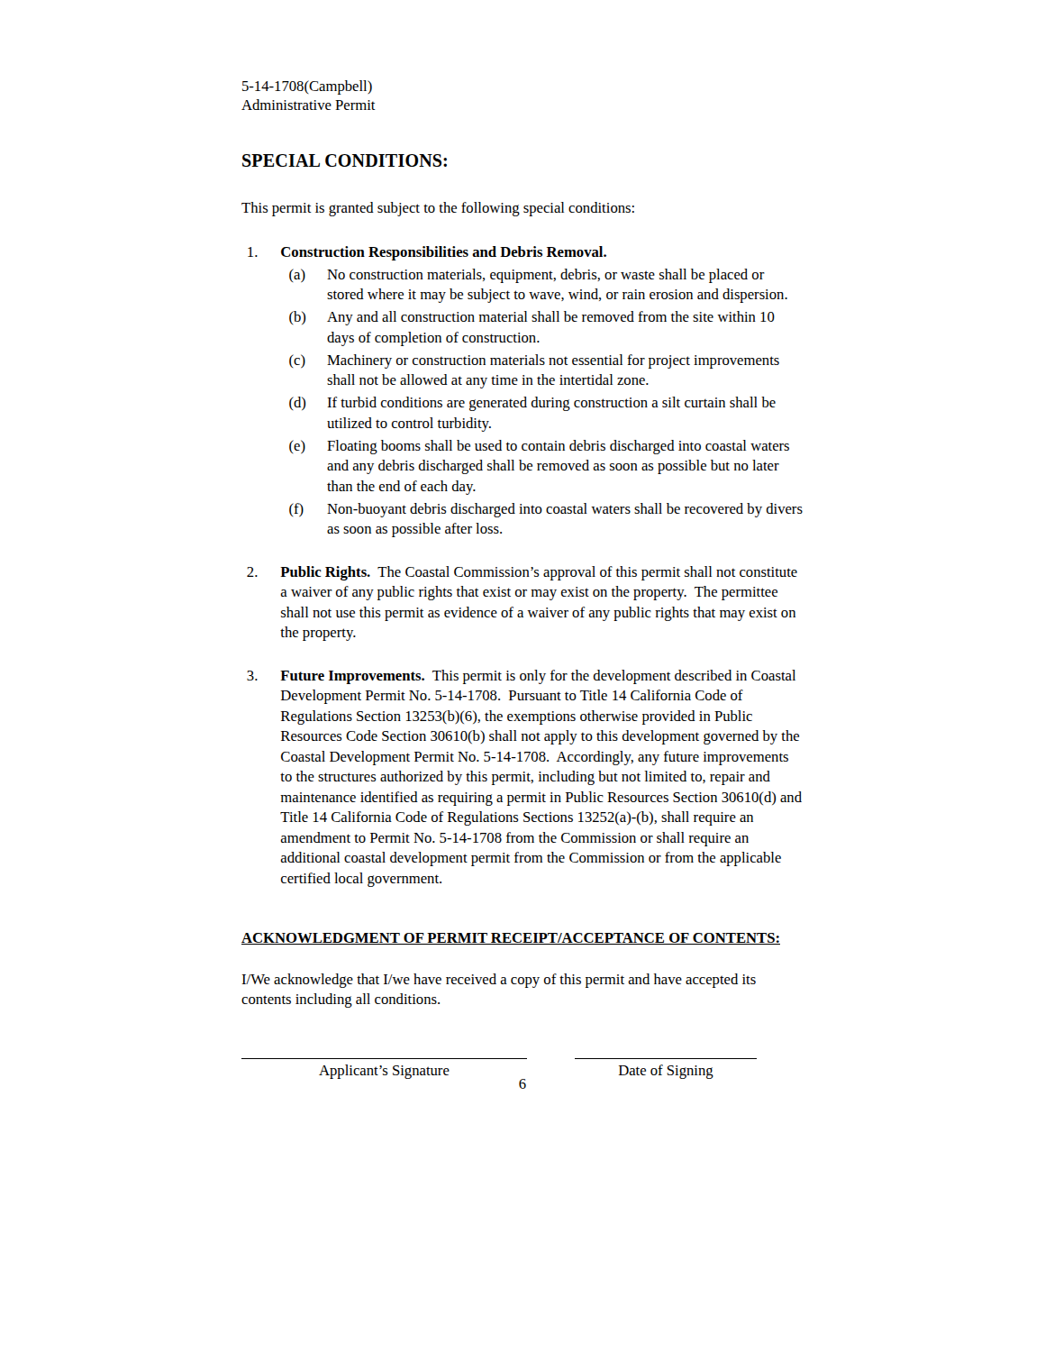5-14-1708(Campbell)
Administrative Permit
SPECIAL CONDITIONS:
This permit is granted subject to the following special conditions:
1. Construction Responsibilities and Debris Removal.
(a) No construction materials, equipment, debris, or waste shall be placed or stored where it may be subject to wave, wind, or rain erosion and dispersion.
(b) Any and all construction material shall be removed from the site within 10 days of completion of construction.
(c) Machinery or construction materials not essential for project improvements shall not be allowed at any time in the intertidal zone.
(d) If turbid conditions are generated during construction a silt curtain shall be utilized to control turbidity.
(e) Floating booms shall be used to contain debris discharged into coastal waters and any debris discharged shall be removed as soon as possible but no later than the end of each day.
(f) Non-buoyant debris discharged into coastal waters shall be recovered by divers as soon as possible after loss.
2. Public Rights. The Coastal Commission’s approval of this permit shall not constitute a waiver of any public rights that exist or may exist on the property. The permittee shall not use this permit as evidence of a waiver of any public rights that may exist on the property.
3. Future Improvements. This permit is only for the development described in Coastal Development Permit No. 5-14-1708. Pursuant to Title 14 California Code of Regulations Section 13253(b)(6), the exemptions otherwise provided in Public Resources Code Section 30610(b) shall not apply to this development governed by the Coastal Development Permit No. 5-14-1708. Accordingly, any future improvements to the structures authorized by this permit, including but not limited to, repair and maintenance identified as requiring a permit in Public Resources Section 30610(d) and Title 14 California Code of Regulations Sections 13252(a)-(b), shall require an amendment to Permit No. 5-14-1708 from the Commission or shall require an additional coastal development permit from the Commission or from the applicable certified local government.
ACKNOWLEDGMENT OF PERMIT RECEIPT/ACCEPTANCE OF CONTENTS:
I/We acknowledge that I/we have received a copy of this permit and have accepted its contents including all conditions.
Applicant’s Signature Date of Signing
6